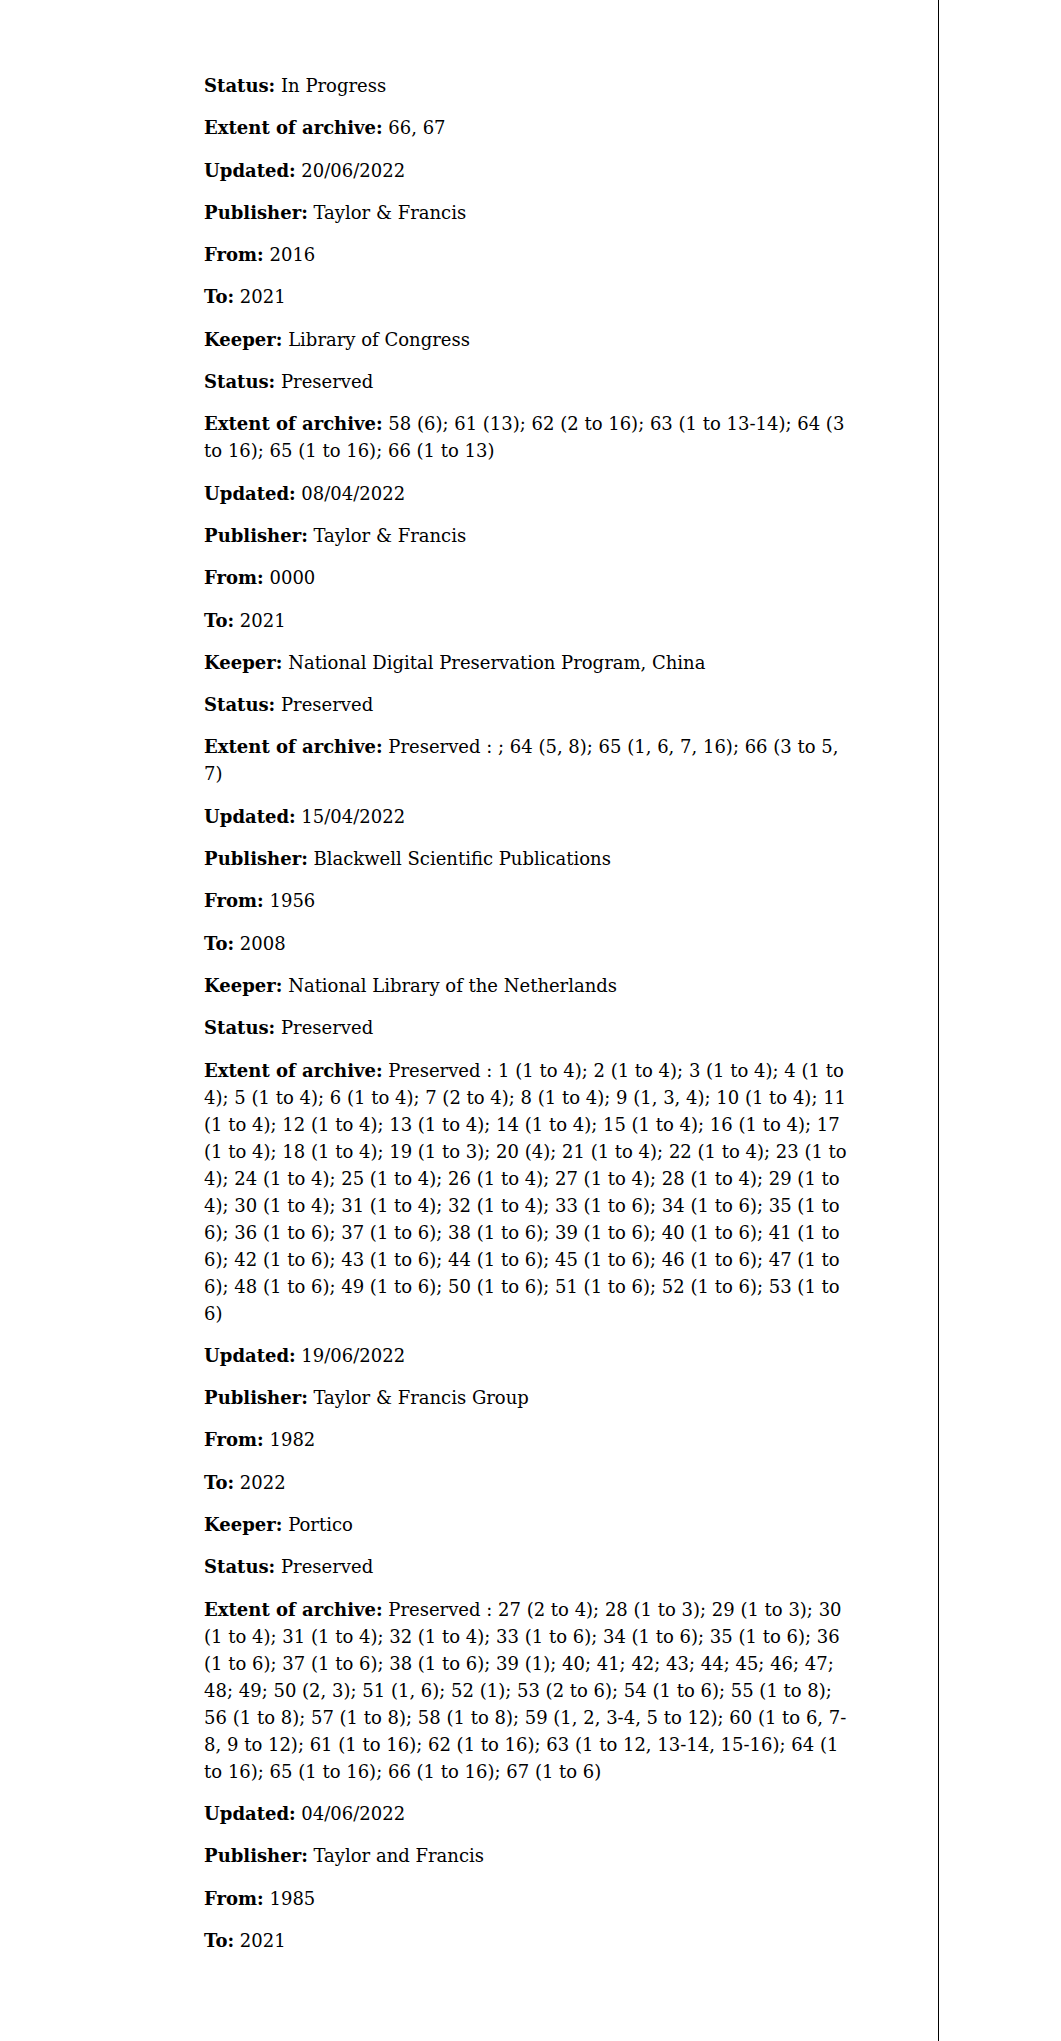Status: In Progress
Extent of archive: 66, 67
Updated: 20/06/2022
Publisher: Taylor & Francis
From: 2016
To: 2021
Keeper: Library of Congress
Status: Preserved
Extent of archive: 58 (6); 61 (13); 62 (2 to 16); 63 (1 to 13-14); 64 (3 to 16); 65 (1 to 16); 66 (1 to 13)
Updated: 08/04/2022
Publisher: Taylor & Francis
From: 0000
To: 2021
Keeper: National Digital Preservation Program, China
Status: Preserved
Extent of archive: Preserved : ; 64 (5, 8); 65 (1, 6, 7, 16); 66 (3 to 5, 7)
Updated: 15/04/2022
Publisher: Blackwell Scientific Publications
From: 1956
To: 2008
Keeper: National Library of the Netherlands
Status: Preserved
Extent of archive: Preserved : 1 (1 to 4); 2 (1 to 4); 3 (1 to 4); 4 (1 to 4); 5 (1 to 4); 6 (1 to 4); 7 (2 to 4); 8 (1 to 4); 9 (1, 3, 4); 10 (1 to 4); 11 (1 to 4); 12 (1 to 4); 13 (1 to 4); 14 (1 to 4); 15 (1 to 4); 16 (1 to 4); 17 (1 to 4); 18 (1 to 4); 19 (1 to 3); 20 (4); 21 (1 to 4); 22 (1 to 4); 23 (1 to 4); 24 (1 to 4); 25 (1 to 4); 26 (1 to 4); 27 (1 to 4); 28 (1 to 4); 29 (1 to 4); 30 (1 to 4); 31 (1 to 4); 32 (1 to 4); 33 (1 to 6); 34 (1 to 6); 35 (1 to 6); 36 (1 to 6); 37 (1 to 6); 38 (1 to 6); 39 (1 to 6); 40 (1 to 6); 41 (1 to 6); 42 (1 to 6); 43 (1 to 6); 44 (1 to 6); 45 (1 to 6); 46 (1 to 6); 47 (1 to 6); 48 (1 to 6); 49 (1 to 6); 50 (1 to 6); 51 (1 to 6); 52 (1 to 6); 53 (1 to 6)
Updated: 19/06/2022
Publisher: Taylor & Francis Group
From: 1982
To: 2022
Keeper: Portico
Status: Preserved
Extent of archive: Preserved : 27 (2 to 4); 28 (1 to 3); 29 (1 to 3); 30 (1 to 4); 31 (1 to 4); 32 (1 to 4); 33 (1 to 6); 34 (1 to 6); 35 (1 to 6); 36 (1 to 6); 37 (1 to 6); 38 (1 to 6); 39 (1); 40; 41; 42; 43; 44; 45; 46; 47; 48; 49; 50 (2, 3); 51 (1, 6); 52 (1); 53 (2 to 6); 54 (1 to 6); 55 (1 to 8); 56 (1 to 8); 57 (1 to 8); 58 (1 to 8); 59 (1, 2, 3-4, 5 to 12); 60 (1 to 6, 7-8, 9 to 12); 61 (1 to 16); 62 (1 to 16); 63 (1 to 12, 13-14, 15-16); 64 (1 to 16); 65 (1 to 16); 66 (1 to 16); 67 (1 to 6)
Updated: 04/06/2022
Publisher: Taylor and Francis
From: 1985
To: 2021